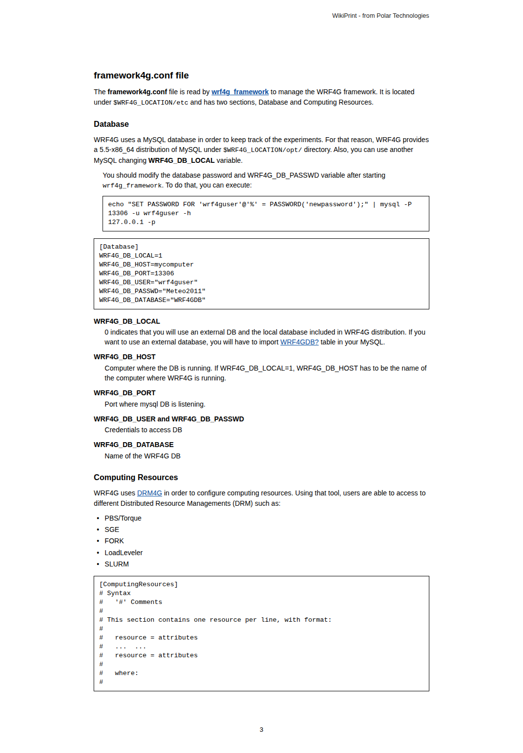WikiPrint - from Polar Technologies
framework4g.conf file
The framework4g.conf file is read by wrf4g_framework to manage the WRF4G framework. It is located under $WRF4G_LOCATION/etc and has two sections, Database and Computing Resources.
Database
WRF4G uses a MySQL database in order to keep track of the experiments. For that reason, WRF4G provides a 5.5-x86_64 distribution of MySQL under $WRF4G_LOCATION/opt/ directory. Also, you can use another MySQL changing WRF4G_DB_LOCAL variable.
You should modify the database password and WRF4G_DB_PASSWD variable after starting wrf4g_framework. To do that, you can execute:
echo "SET PASSWORD FOR 'wrf4guser'@'%' = PASSWORD('newpassword');" | mysql -P 13306 -u wrf4guser -h
127.0.0.1 -p
[Database]
WRF4G_DB_LOCAL=1
WRF4G_DB_HOST=mycomputer
WRF4G_DB_PORT=13306
WRF4G_DB_USER="wrf4guser"
WRF4G_DB_PASSWD="Meteo2011"
WRF4G_DB_DATABASE="WRF4GDB"
WRF4G_DB_LOCAL
0 indicates that you will use an external DB and the local database included in WRF4G distribution. If you want to use an external database, you will have to import WRF4GDB? table in your MySQL.
WRF4G_DB_HOST
Computer where the DB is running. If WRF4G_DB_LOCAL=1, WRF4G_DB_HOST has to be the name of the computer where WRF4G is running.
WRF4G_DB_PORT
Port where mysql DB is listening.
WRF4G_DB_USER and WRF4G_DB_PASSWD
Credentials to access DB
WRF4G_DB_DATABASE
Name of the WRF4G DB
Computing Resources
WRF4G uses DRM4G in order to configure computing resources. Using that tool, users are able to access to different Distributed Resource Managements (DRM) such as:
PBS/Torque
SGE
FORK
LoadLeveler
SLURM
[ComputingResources]
# Syntax
#   '#' Comments
#
# This section contains one resource per line, with format:
#
#   resource = attributes
#   ...  ...
#   resource = attributes
#
#   where:
#
3